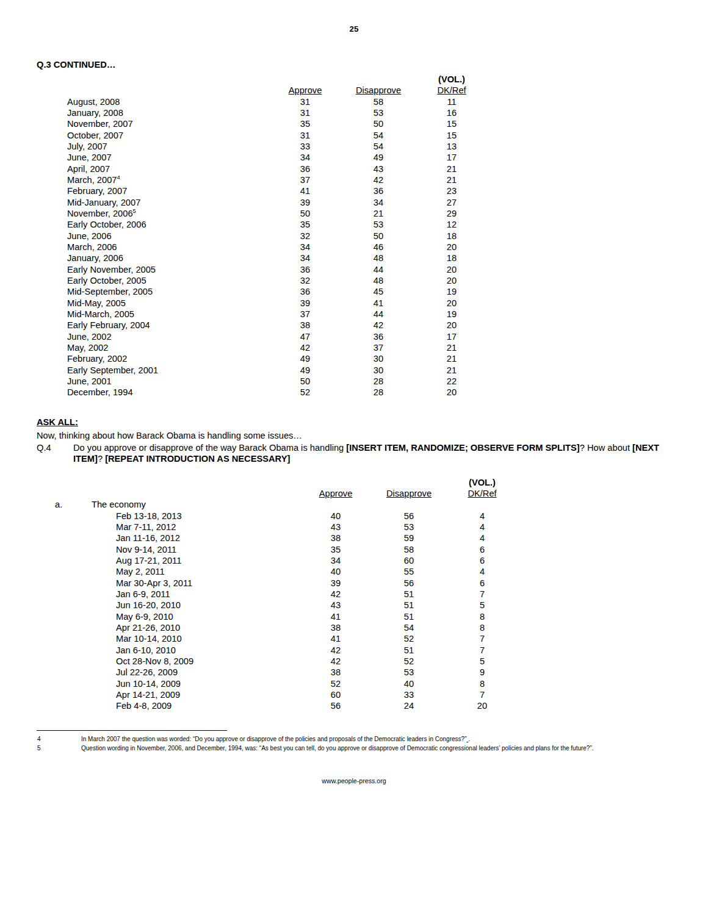25
Q.3 CONTINUED…
| | | | (VOL.) |
| | Approve | Disapprove | DK/Ref |
| August, 2008 | 31 | 58 | 11 |
| January, 2008 | 31 | 53 | 16 |
| November, 2007 | 35 | 50 | 15 |
| October, 2007 | 31 | 54 | 15 |
| July, 2007 | 33 | 54 | 13 |
| June, 2007 | 34 | 49 | 17 |
| April, 2007 | 36 | 43 | 21 |
| March, 2007 4 | 37 | 42 | 21 |
| February, 2007 | 41 | 36 | 23 |
| Mid-January, 2007 | 39 | 34 | 27 |
| November, 2006 5 | 50 | 21 | 29 |
| Early October, 2006 | 35 | 53 | 12 |
| June, 2006 | 32 | 50 | 18 |
| March, 2006 | 34 | 46 | 20 |
| January, 2006 | 34 | 48 | 18 |
| Early November, 2005 | 36 | 44 | 20 |
| Early October, 2005 | 32 | 48 | 20 |
| Mid-September, 2005 | 36 | 45 | 19 |
| Mid-May, 2005 | 39 | 41 | 20 |
| Mid-March, 2005 | 37 | 44 | 19 |
| Early February, 2004 | 38 | 42 | 20 |
| June, 2002 | 47 | 36 | 17 |
| May, 2002 | 42 | 37 | 21 |
| February, 2002 | 49 | 30 | 21 |
| Early September, 2001 | 49 | 30 | 21 |
| June, 2001 | 50 | 28 | 22 |
| December, 1994 | 52 | 28 | 20 |
ASK ALL:
Now, thinking about how Barack Obama is handling some issues…
Q.4
Do you approve or disapprove of the way Barack Obama is handling [INSERT ITEM, RANDOMIZE; OBSERVE FORM SPLITS]? How about [NEXT ITEM]? [REPEAT INTRODUCTION AS NECESSARY]
| | | | | (VOL.) |
| | | Approve | Disapprove | DK/Ref |
| a. | The economy | | | |
| | Feb 13-18, 2013 | 40 | 56 | 4 |
| | Mar 7-11, 2012 | 43 | 53 | 4 |
| | Jan 11-16, 2012 | 38 | 59 | 4 |
| | Nov 9-14, 2011 | 35 | 58 | 6 |
| | Aug 17-21, 2011 | 34 | 60 | 6 |
| | May 2, 2011 | 40 | 55 | 4 |
| | Mar 30-Apr 3, 2011 | 39 | 56 | 6 |
| | Jan 6-9, 2011 | 42 | 51 | 7 |
| | Jun 16-20, 2010 | 43 | 51 | 5 |
| | May 6-9, 2010 | 41 | 51 | 8 |
| | Apr 21-26, 2010 | 38 | 54 | 8 |
| | Mar 10-14, 2010 | 41 | 52 | 7 |
| | Jan 6-10, 2010 | 42 | 51 | 7 |
| | Oct 28-Nov 8, 2009 | 42 | 52 | 5 |
| | Jul 22-26, 2009 | 38 | 53 | 9 |
| | Jun 10-14, 2009 | 52 | 40 | 8 |
| | Apr 14-21, 2009 | 60 | 33 | 7 |
| | Feb 4-8, 2009 | 56 | 24 | 20 |
| 4 | In March 2007 the question was worded: “Do you approve or disapprove of the policies and proposals of the Democratic leaders in Congress?” . |
| 5 | Question wording in November, 2006, and December, 1994, was: “As best you can tell, do you approve or disapprove of Democratic congressional leaders’ policies and plans for the future?”. |
www.people-press.org